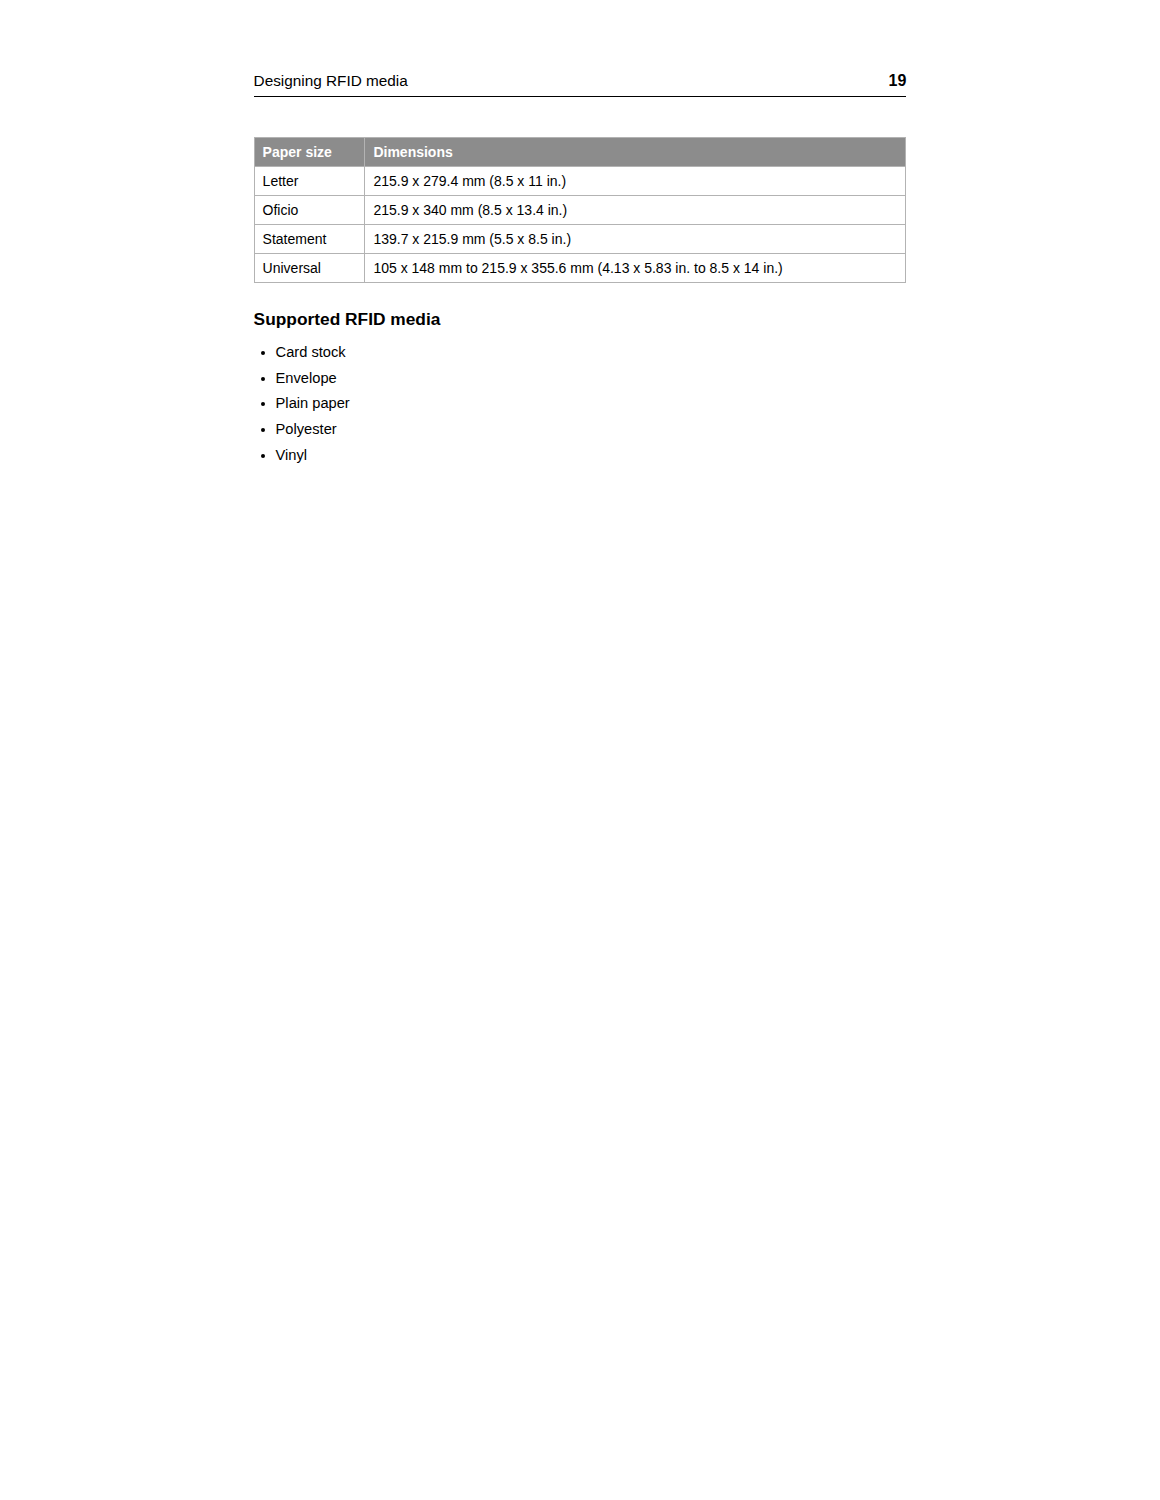Designing RFID media 19
| Paper size | Dimensions |
| --- | --- |
| Letter | 215.9 x 279.4 mm (8.5 x 11 in.) |
| Oficio | 215.9 x 340 mm (8.5 x 13.4 in.) |
| Statement | 139.7 x 215.9 mm (5.5 x 8.5 in.) |
| Universal | 105 x 148 mm to 215.9 x 355.6 mm (4.13 x 5.83 in. to 8.5 x 14 in.) |
Supported RFID media
Card stock
Envelope
Plain paper
Polyester
Vinyl